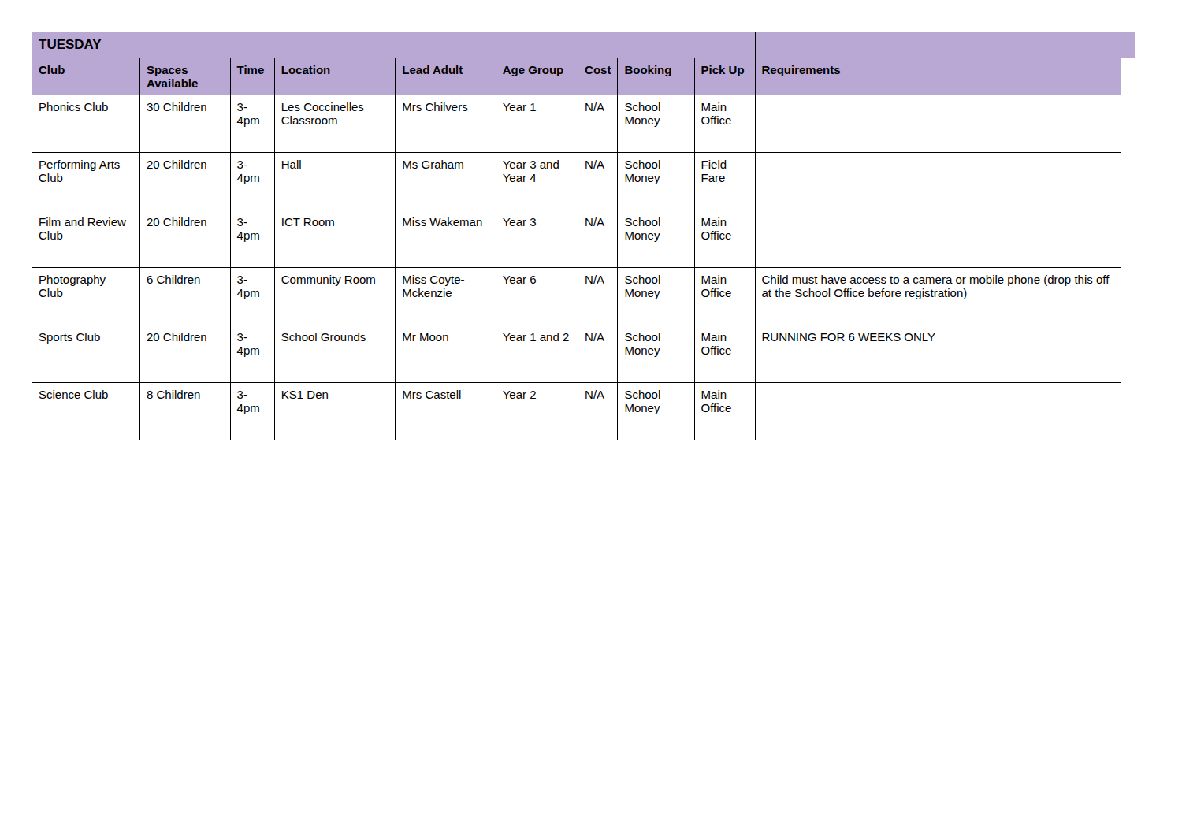| TUESDAY | | |
| --- | --- | --- |
| Club | Spaces Available | Time | Location | Lead Adult | Age Group | Cost | Booking | Pick Up | Requirements |
| Phonics Club | 30 Children | 3-4pm | Les Coccinelles Classroom | Mrs Chilvers | Year 1 | N/A | School Money | Main Office | |
| Performing Arts Club | 20 Children | 3-4pm | Hall | Ms Graham | Year 3 and Year 4 | N/A | School Money | Field Fare | |
| Film and Review Club | 20 Children | 3-4pm | ICT Room | Miss Wakeman | Year 3 | N/A | School Money | Main Office | |
| Photography Club | 6 Children | 3-4pm | Community Room | Miss Coyte-Mckenzie | Year 6 | N/A | School Money | Main Office | Child must have access to a camera or mobile phone (drop this off at the School Office before registration) |
| Sports Club | 20 Children | 3-4pm | School Grounds | Mr Moon | Year 1 and 2 | N/A | School Money | Main Office | Running for 6 weeks only |
| Science Club | 8 Children | 3-4pm | KS1 Den | Mrs Castell | Year 2 | N/A | School Money | Main Office | |